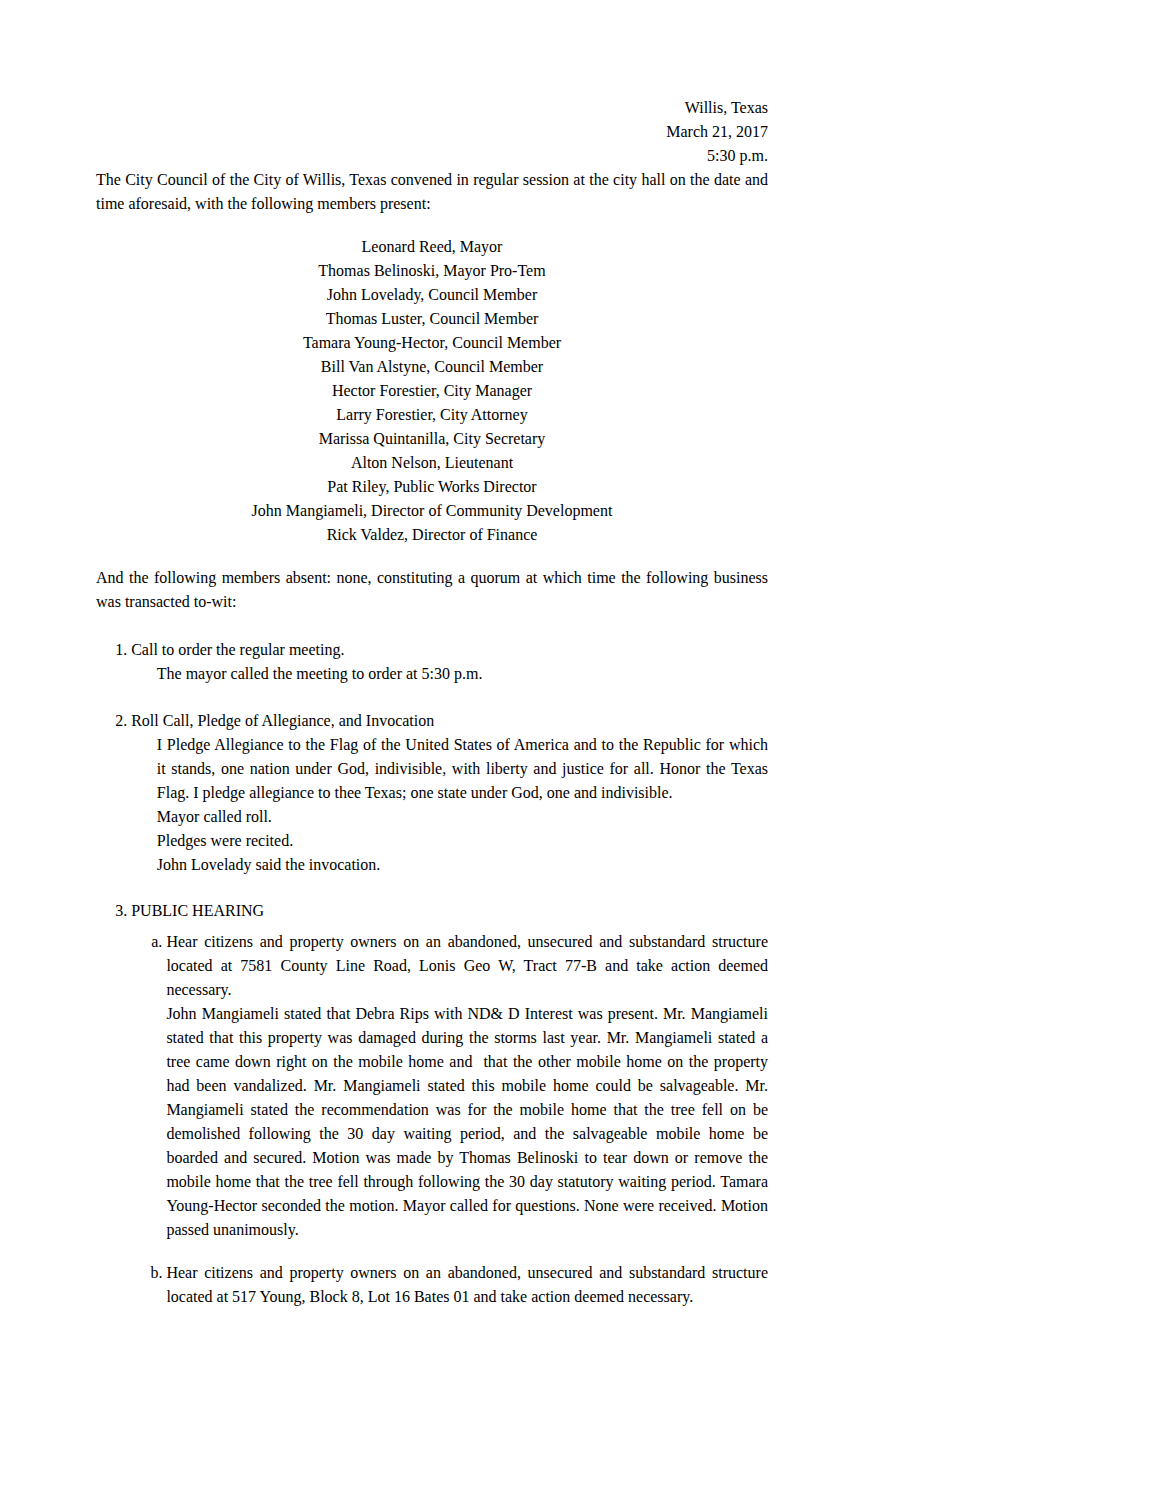Willis, Texas
March 21, 2017
5:30 p.m.
The City Council of the City of Willis, Texas convened in regular session at the city hall on the date and time aforesaid, with the following members present:
Leonard Reed, Mayor
Thomas Belinoski, Mayor Pro-Tem
John Lovelady, Council Member
Thomas Luster, Council Member
Tamara Young-Hector, Council Member
Bill Van Alstyne, Council Member
Hector Forestier, City Manager
Larry Forestier, City Attorney
Marissa Quintanilla, City Secretary
Alton Nelson, Lieutenant
Pat Riley, Public Works Director
John Mangiameli, Director of Community Development
Rick Valdez, Director of Finance
And the following members absent: none, constituting a quorum at which time the following business was transacted to-wit:
Call to order the regular meeting.
The mayor called the meeting to order at 5:30 p.m.
Roll Call, Pledge of Allegiance, and Invocation
I Pledge Allegiance to the Flag of the United States of America and to the Republic for which it stands, one nation under God, indivisible, with liberty and justice for all. Honor the Texas Flag. I pledge allegiance to thee Texas; one state under God, one and indivisible.
Mayor called roll.
Pledges were recited.
John Lovelady said the invocation.
PUBLIC HEARING
Hear citizens and property owners on an abandoned, unsecured and substandard structure located at 7581 County Line Road, Lonis Geo W, Tract 77-B and take action deemed necessary.
John Mangiameli stated that Debra Rips with ND& D Interest was present. Mr. Mangiameli stated that this property was damaged during the storms last year. Mr. Mangiameli stated a tree came down right on the mobile home and that the other mobile home on the property had been vandalized. Mr. Mangiameli stated this mobile home could be salvageable. Mr. Mangiameli stated the recommendation was for the mobile home that the tree fell on be demolished following the 30 day waiting period, and the salvageable mobile home be boarded and secured. Motion was made by Thomas Belinoski to tear down or remove the mobile home that the tree fell through following the 30 day statutory waiting period. Tamara Young-Hector seconded the motion. Mayor called for questions. None were received. Motion passed unanimously.
Hear citizens and property owners on an abandoned, unsecured and substandard structure located at 517 Young, Block 8, Lot 16 Bates 01 and take action deemed necessary.